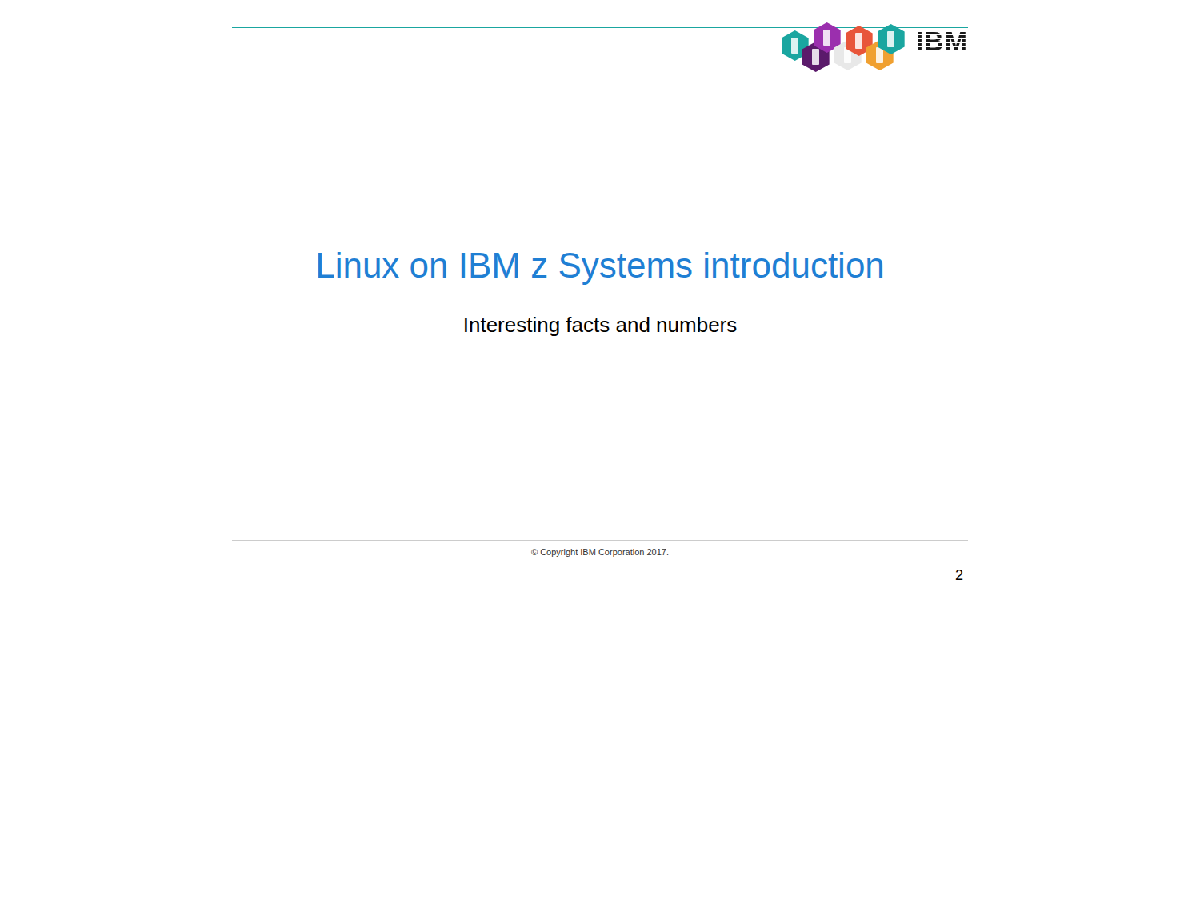IBM
Linux on IBM z Systems introduction
Interesting facts and numbers
© Copyright IBM Corporation 2017.
2